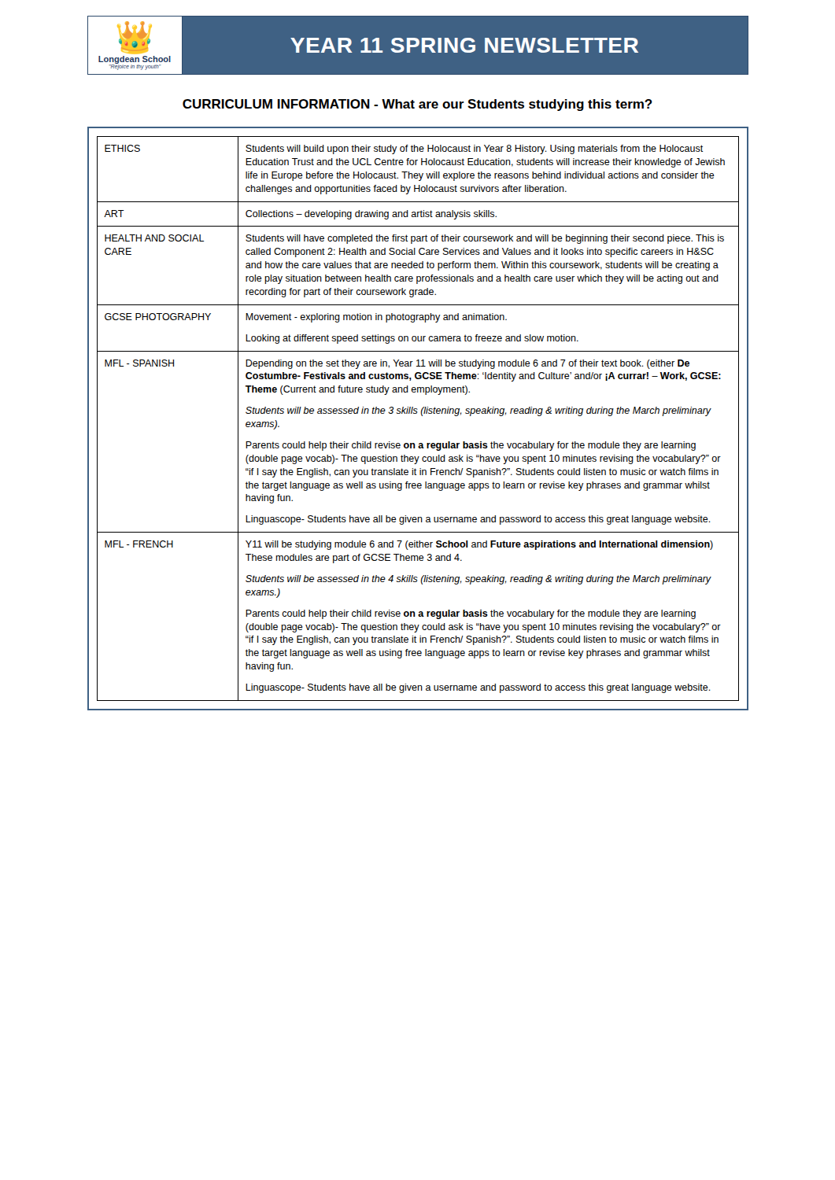👑
Longdean School
"Rejoice in thy youth"
YEAR 11 SPRING NEWSLETTER
CURRICULUM INFORMATION - What are our Students studying this term?
| ETHICS | Students will build upon their study of the Holocaust in Year 8 History. Using materials from the Holocaust Education Trust and the UCL Centre for Holocaust Education, students will increase their knowledge of Jewish life in Europe before the Holocaust. They will explore the reasons behind individual actions and consider the challenges and opportunities faced by Holocaust survivors after liberation. |
| ART | Collections – developing drawing and artist analysis skills. |
| HEALTH AND SOCIAL CARE | Students will have completed the first part of their coursework and will be beginning their second piece. This is called Component 2: Health and Social Care Services and Values and it looks into specific careers in H&SC and how the care values that are needed to perform them. Within this coursework, students will be creating a role play situation between health care professionals and a health care user which they will be acting out and recording for part of their coursework grade. |
| GCSE PHOTOGRAPHY | Movement - exploring motion in photography and animation. Looking at different speed settings on our camera to freeze and slow motion. |
| MFL - SPANISH | Depending on the set they are in, Year 11 will be studying module 6 and 7 of their text book. (either De Costumbre- Festivals and customs, GCSE Theme : ‘Identity and Culture’ and/or ¡A currar! – Work, GCSE: Theme (Current and future study and employment). Students will be assessed in the 3 skills (listening, speaking, reading & writing during the March preliminary exams). Parents could help their child revise on a regular basis the vocabulary for the module they are learning (double page vocab)- The question they could ask is “have you spent 10 minutes revising the vocabulary?” or “if I say the English, can you translate it in French/ Spanish?”. Students could listen to music or watch films in the target language as well as using free language apps to learn or revise key phrases and grammar whilst having fun. Linguascope- Students have all be given a username and password to access this great language website. |
| MFL - FRENCH | Y11 will be studying module 6 and 7 (either School and Future aspirations and International dimension ) These modules are part of GCSE Theme 3 and 4. Students will be assessed in the 4 skills (listening, speaking, reading & writing during the March preliminary exams.) Parents could help their child revise on a regular basis the vocabulary for the module they are learning (double page vocab)- The question they could ask is “have you spent 10 minutes revising the vocabulary?” or “if I say the English, can you translate it in French/ Spanish?”. Students could listen to music or watch films in the target language as well as using free language apps to learn or revise key phrases and grammar whilst having fun. Linguascope- Students have all be given a username and password to access this great language website. |